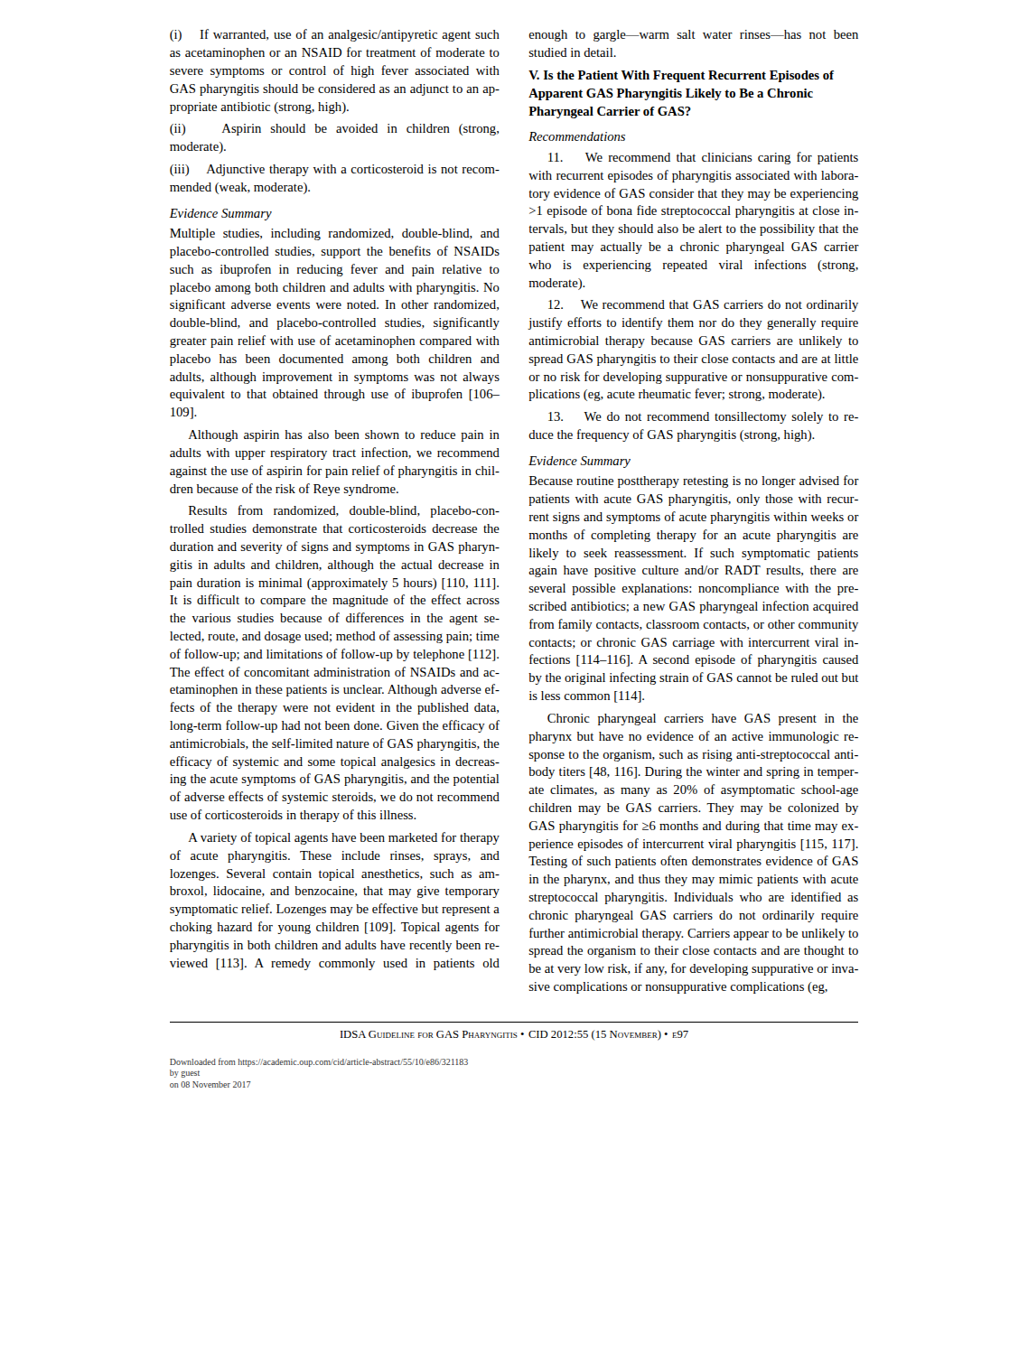(i) If warranted, use of an analgesic/antipyretic agent such as acetaminophen or an NSAID for treatment of moderate to severe symptoms or control of high fever associated with GAS pharyngitis should be considered as an adjunct to an appropriate antibiotic (strong, high).
(ii) Aspirin should be avoided in children (strong, moderate).
(iii) Adjunctive therapy with a corticosteroid is not recommended (weak, moderate).
Evidence Summary
Multiple studies, including randomized, double-blind, and placebo-controlled studies, support the benefits of NSAIDs such as ibuprofen in reducing fever and pain relative to placebo among both children and adults with pharyngitis. No significant adverse events were noted. In other randomized, double-blind, and placebo-controlled studies, significantly greater pain relief with use of acetaminophen compared with placebo has been documented among both children and adults, although improvement in symptoms was not always equivalent to that obtained through use of ibuprofen [106–109].
Although aspirin has also been shown to reduce pain in adults with upper respiratory tract infection, we recommend against the use of aspirin for pain relief of pharyngitis in children because of the risk of Reye syndrome.
Results from randomized, double-blind, placebo-controlled studies demonstrate that corticosteroids decrease the duration and severity of signs and symptoms in GAS pharyngitis in adults and children, although the actual decrease in pain duration is minimal (approximately 5 hours) [110, 111]. It is difficult to compare the magnitude of the effect across the various studies because of differences in the agent selected, route, and dosage used; method of assessing pain; time of follow-up; and limitations of follow-up by telephone [112]. The effect of concomitant administration of NSAIDs and acetaminophen in these patients is unclear. Although adverse effects of the therapy were not evident in the published data, long-term follow-up had not been done. Given the efficacy of antimicrobials, the self-limited nature of GAS pharyngitis, the efficacy of systemic and some topical analgesics in decreasing the acute symptoms of GAS pharyngitis, and the potential of adverse effects of systemic steroids, we do not recommend use of corticosteroids in therapy of this illness.
A variety of topical agents have been marketed for therapy of acute pharyngitis. These include rinses, sprays, and lozenges. Several contain topical anesthetics, such as ambroxol, lidocaine, and benzocaine, that may give temporary symptomatic relief. Lozenges may be effective but represent a choking hazard for young children [109]. Topical agents for pharyngitis in both children and adults have recently been reviewed [113]. A remedy commonly used in patients old enough to gargle—warm salt water rinses—has not been studied in detail.
V. Is the Patient With Frequent Recurrent Episodes of Apparent GAS Pharyngitis Likely to Be a Chronic Pharyngeal Carrier of GAS?
Recommendations
11. We recommend that clinicians caring for patients with recurrent episodes of pharyngitis associated with laboratory evidence of GAS consider that they may be experiencing >1 episode of bona fide streptococcal pharyngitis at close intervals, but they should also be alert to the possibility that the patient may actually be a chronic pharyngeal GAS carrier who is experiencing repeated viral infections (strong, moderate).
12. We recommend that GAS carriers do not ordinarily justify efforts to identify them nor do they generally require antimicrobial therapy because GAS carriers are unlikely to spread GAS pharyngitis to their close contacts and are at little or no risk for developing suppurative or nonsuppurative complications (eg, acute rheumatic fever; strong, moderate).
13. We do not recommend tonsillectomy solely to reduce the frequency of GAS pharyngitis (strong, high).
Evidence Summary
Because routine posttherapy retesting is no longer advised for patients with acute GAS pharyngitis, only those with recurrent signs and symptoms of acute pharyngitis within weeks or months of completing therapy for an acute pharyngitis are likely to seek reassessment. If such symptomatic patients again have positive culture and/or RADT results, there are several possible explanations: noncompliance with the prescribed antibiotics; a new GAS pharyngeal infection acquired from family contacts, classroom contacts, or other community contacts; or chronic GAS carriage with intercurrent viral infections [114–116]. A second episode of pharyngitis caused by the original infecting strain of GAS cannot be ruled out but is less common [114].
Chronic pharyngeal carriers have GAS present in the pharynx but have no evidence of an active immunologic response to the organism, such as rising anti-streptococcal antibody titers [48, 116]. During the winter and spring in temperate climates, as many as 20% of asymptomatic school-age children may be GAS carriers. They may be colonized by GAS pharyngitis for ≥6 months and during that time may experience episodes of intercurrent viral pharyngitis [115, 117]. Testing of such patients often demonstrates evidence of GAS in the pharynx, and thus they may mimic patients with acute streptococcal pharyngitis. Individuals who are identified as chronic pharyngeal GAS carriers do not ordinarily require further antimicrobial therapy. Carriers appear to be unlikely to spread the organism to their close contacts and are thought to be at very low risk, if any, for developing suppurative or invasive complications or nonsuppurative complications (eg,
IDSA Guideline for GAS Pharyngitis • CID 2012:55 (15 November) • e97
Downloaded from https://academic.oup.com/cid/article-abstract/55/10/e86/321183
by guest
on 08 November 2017